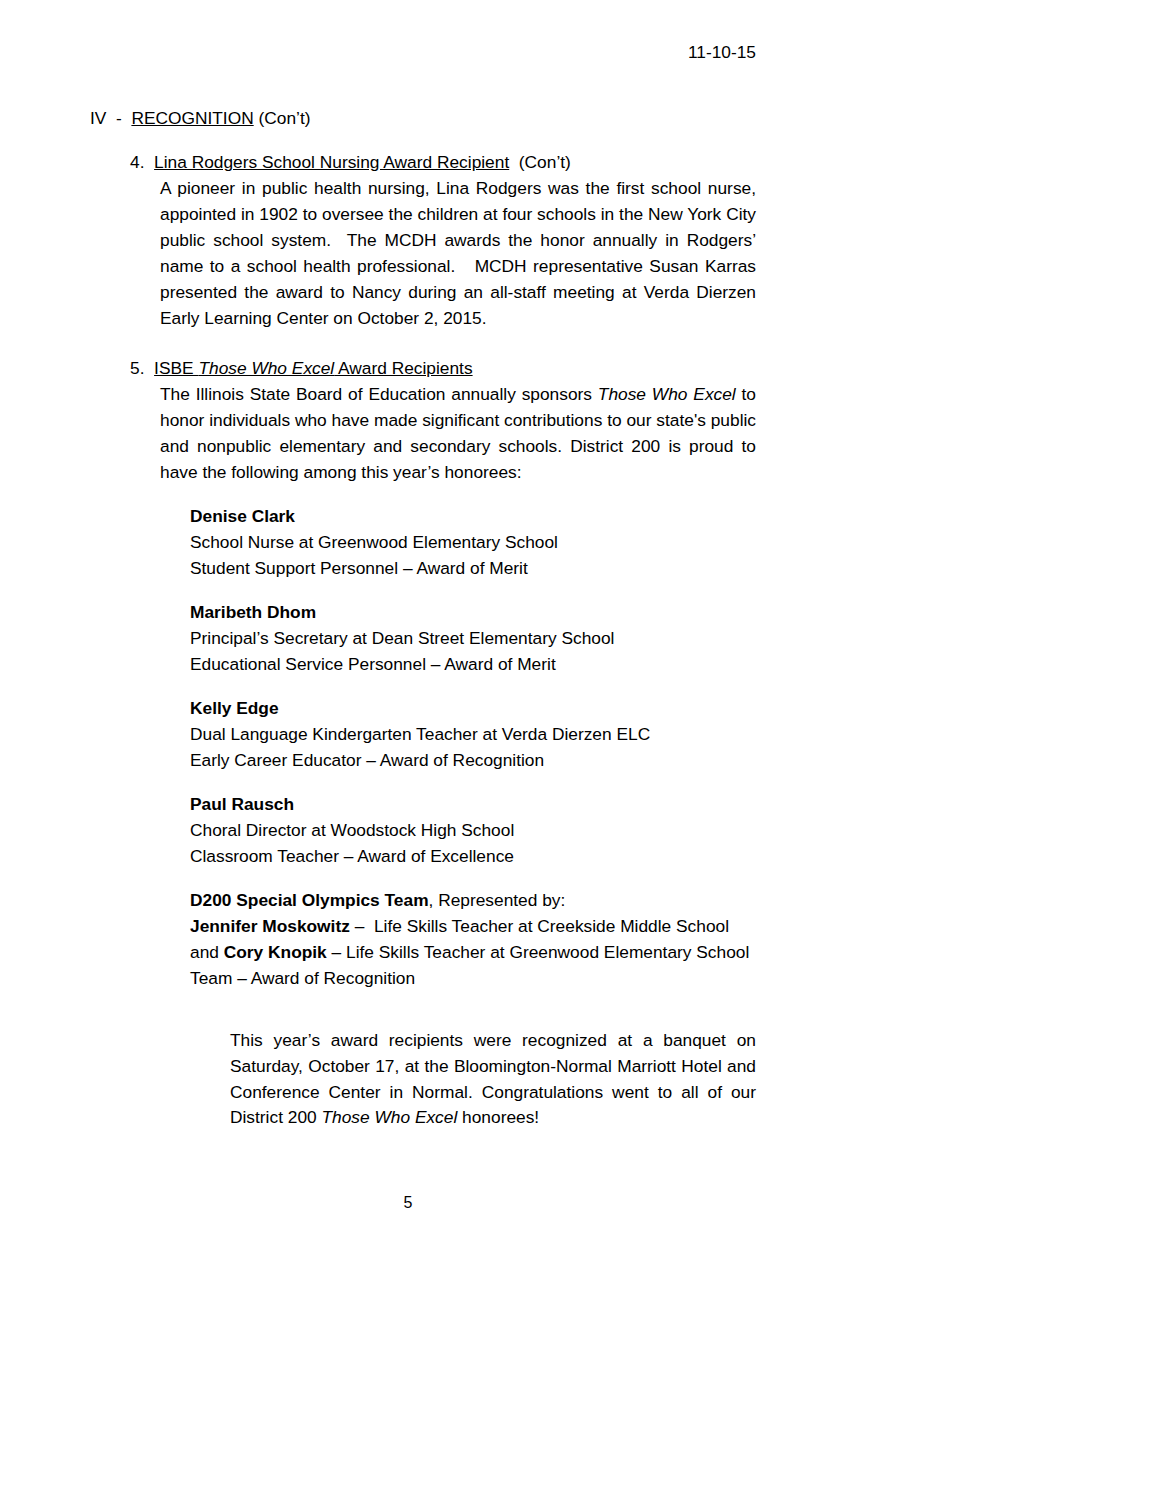11-10-15
IV - RECOGNITION (Con’t)
4. Lina Rodgers School Nursing Award Recipient (Con’t)
A pioneer in public health nursing, Lina Rodgers was the first school nurse, appointed in 1902 to oversee the children at four schools in the New York City public school system. The MCDH awards the honor annually in Rodgers’ name to a school health professional. MCDH representative Susan Karras presented the award to Nancy during an all-staff meeting at Verda Dierzen Early Learning Center on October 2, 2015.
5. ISBE Those Who Excel Award Recipients
The Illinois State Board of Education annually sponsors Those Who Excel to honor individuals who have made significant contributions to our state's public and nonpublic elementary and secondary schools. District 200 is proud to have the following among this year’s honorees:
Denise Clark
School Nurse at Greenwood Elementary School
Student Support Personnel – Award of Merit
Maribeth Dhom
Principal’s Secretary at Dean Street Elementary School
Educational Service Personnel – Award of Merit
Kelly Edge
Dual Language Kindergarten Teacher at Verda Dierzen ELC
Early Career Educator – Award of Recognition
Paul Rausch
Choral Director at Woodstock High School
Classroom Teacher – Award of Excellence
D200 Special Olympics Team, Represented by:
Jennifer Moskowitz – Life Skills Teacher at Creekside Middle School and Cory Knopik – Life Skills Teacher at Greenwood Elementary School
Team – Award of Recognition
This year’s award recipients were recognized at a banquet on Saturday, October 17, at the Bloomington-Normal Marriott Hotel and Conference Center in Normal. Congratulations went to all of our District 200 Those Who Excel honorees!
5